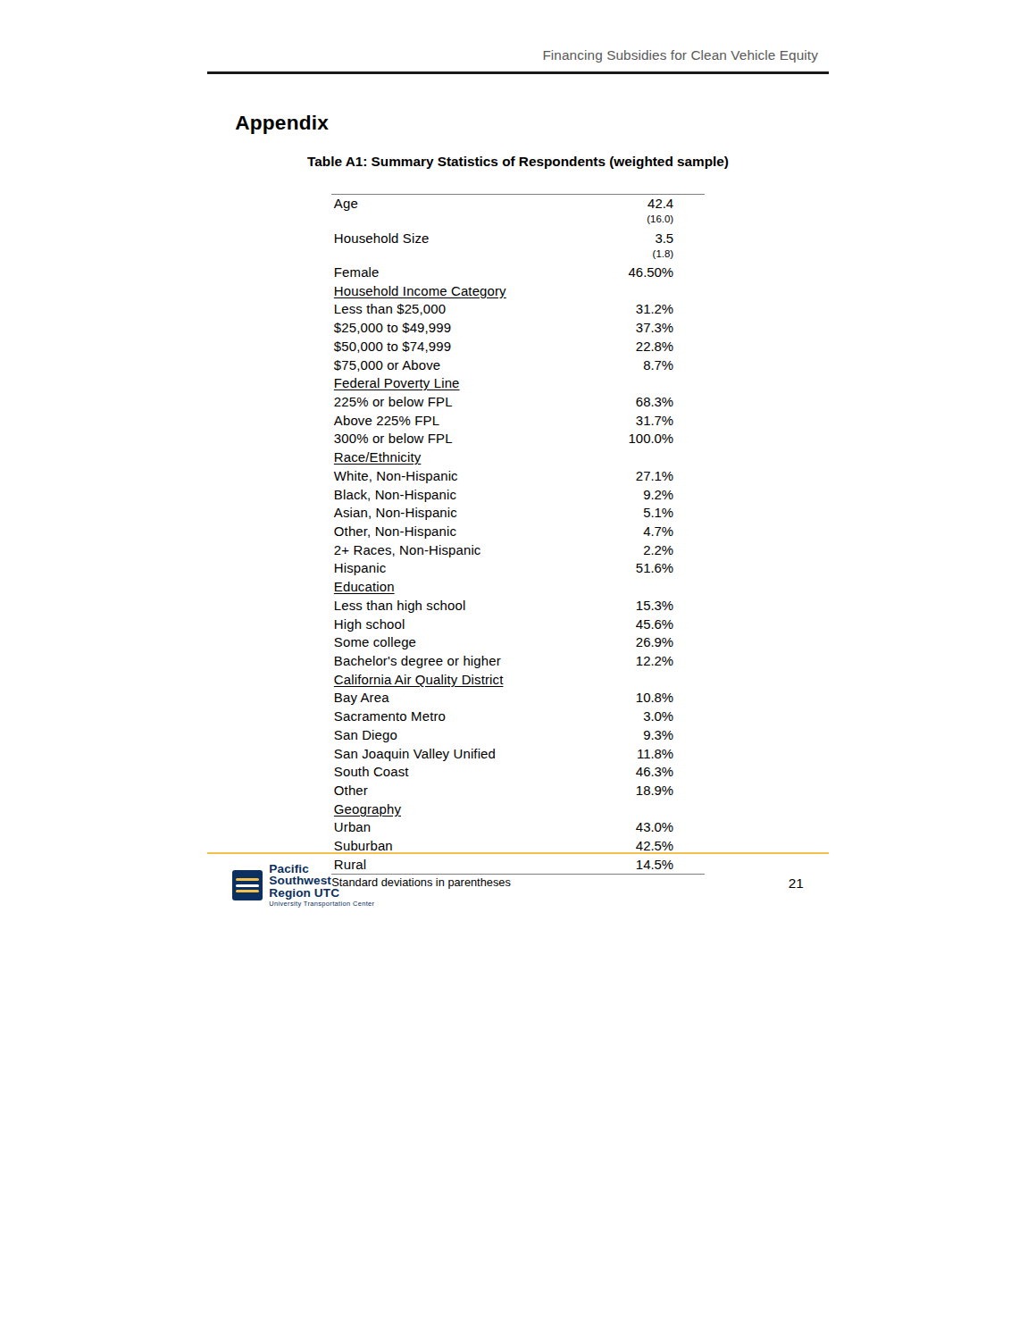Financing Subsidies for Clean Vehicle Equity
Appendix
Table A1: Summary Statistics of Respondents (weighted sample)
| Age | 42.4 |
| | (16.0) |
| Household Size | 3.5 |
| | (1.8) |
| Female | 46.50% |
| Household Income Category | |
| Less than $25,000 | 31.2% |
| $25,000 to $49,999 | 37.3% |
| $50,000 to $74,999 | 22.8% |
| $75,000 or Above | 8.7% |
| Federal Poverty Line | |
| 225% or below FPL | 68.3% |
| Above 225% FPL | 31.7% |
| 300% or below FPL | 100.0% |
| Race/Ethnicity | |
| White, Non-Hispanic | 27.1% |
| Black, Non-Hispanic | 9.2% |
| Asian, Non-Hispanic | 5.1% |
| Other, Non-Hispanic | 4.7% |
| 2+ Races, Non-Hispanic | 2.2% |
| Hispanic | 51.6% |
| Education | |
| Less than high school | 15.3% |
| High school | 45.6% |
| Some college | 26.9% |
| Bachelor's degree or higher | 12.2% |
| California Air Quality District | |
| Bay Area | 10.8% |
| Sacramento Metro | 3.0% |
| San Diego | 9.3% |
| San Joaquin Valley Unified | 11.8% |
| South Coast | 46.3% |
| Other | 18.9% |
| Geography | |
| Urban | 43.0% |
| Suburban | 42.5% |
| Rural | 14.5% |
| Standard deviations in parentheses |
Pacific Southwest Region UTC University Transportation Center
21